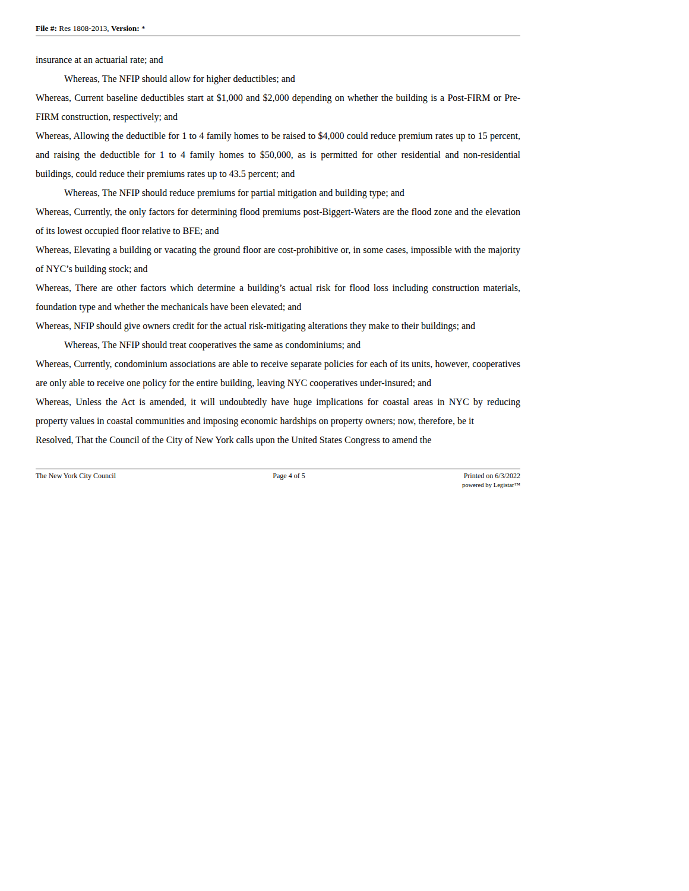File #: Res 1808-2013, Version: *
insurance at an actuarial rate; and
Whereas, The NFIP should allow for higher deductibles; and
Whereas, Current baseline deductibles start at $1,000 and $2,000 depending on whether the building is a Post-FIRM or Pre-FIRM construction, respectively; and
Whereas, Allowing the deductible for 1 to 4 family homes to be raised to $4,000 could reduce premium rates up to 15 percent, and raising the deductible for 1 to 4 family homes to $50,000, as is permitted for other residential and non-residential buildings, could reduce their premiums rates up to 43.5 percent; and
Whereas, The NFIP should reduce premiums for partial mitigation and building type; and
Whereas, Currently, the only factors for determining flood premiums post-Biggert-Waters are the flood zone and the elevation of its lowest occupied floor relative to BFE; and
Whereas, Elevating a building or vacating the ground floor are cost-prohibitive or, in some cases, impossible with the majority of NYC’s building stock; and
Whereas, There are other factors which determine a building’s actual risk for flood loss including construction materials, foundation type and whether the mechanicals have been elevated; and
Whereas, NFIP should give owners credit for the actual risk-mitigating alterations they make to their buildings; and
Whereas, The NFIP should treat cooperatives the same as condominiums; and
Whereas, Currently, condominium associations are able to receive separate policies for each of its units, however, cooperatives are only able to receive one policy for the entire building, leaving NYC cooperatives under-insured; and
Whereas, Unless the Act is amended, it will undoubtedly have huge implications for coastal areas in NYC by reducing property values in coastal communities and imposing economic hardships on property owners; now, therefore, be it
Resolved, That the Council of the City of New York calls upon the United States Congress to amend the
The New York City Council
Page 4 of 5
Printed on 6/3/2022 powered by Legistar™